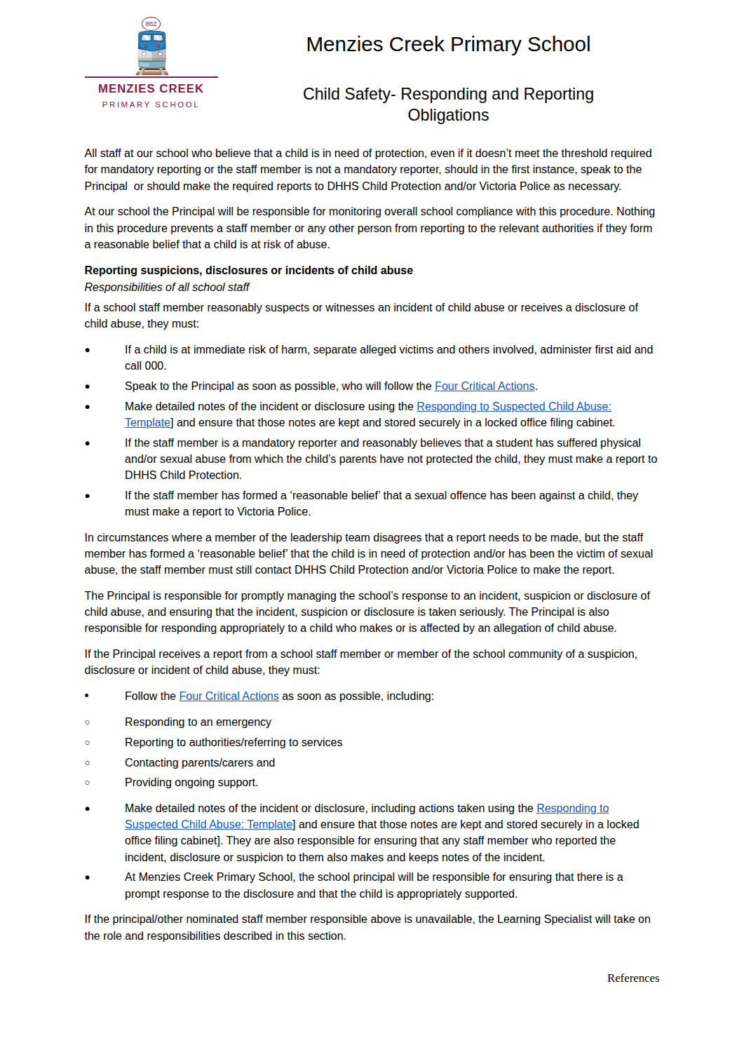882
🚆
MENZIES CREEK
PRIMARY SCHOOL
Menzies Creek Primary School
Child Safety- Responding and Reporting
Obligations
All staff at our school who believe that a child is in need of protection, even if it doesn’t meet the threshold required for mandatory reporting or the staff member is not a mandatory reporter, should in the first instance, speak to the Principal or should make the required reports to DHHS Child Protection and/or Victoria Police as necessary.
At our school the Principal will be responsible for monitoring overall school compliance with this procedure. Nothing in this procedure prevents a staff member or any other person from reporting to the relevant authorities if they form a reasonable belief that a child is at risk of abuse.
Reporting suspicions, disclosures or incidents of child abuse
Responsibilities of all school staff
If a school staff member reasonably suspects or witnesses an incident of child abuse or receives a disclosure of child abuse, they must:
If a child is at immediate risk of harm, separate alleged victims and others involved, administer first aid and call 000.
Speak to the Principal as soon as possible, who will follow the Four Critical Actions.
Make detailed notes of the incident or disclosure using the Responding to Suspected Child Abuse: Template] and ensure that those notes are kept and stored securely in a locked office filing cabinet.
If the staff member is a mandatory reporter and reasonably believes that a student has suffered physical and/or sexual abuse from which the child’s parents have not protected the child, they must make a report to DHHS Child Protection.
If the staff member has formed a ‘reasonable belief’ that a sexual offence has been against a child, they must make a report to Victoria Police.
In circumstances where a member of the leadership team disagrees that a report needs to be made, but the staff member has formed a ‘reasonable belief’ that the child is in need of protection and/or has been the victim of sexual abuse, the staff member must still contact DHHS Child Protection and/or Victoria Police to make the report.
The Principal is responsible for promptly managing the school’s response to an incident, suspicion or disclosure of child abuse, and ensuring that the incident, suspicion or disclosure is taken seriously. The Principal is also responsible for responding appropriately to a child who makes or is affected by an allegation of child abuse.
If the Principal receives a report from a school staff member or member of the school community of a suspicion, disclosure or incident of child abuse, they must:
Follow the Four Critical Actions as soon as possible, including:
Responding to an emergency
Reporting to authorities/referring to services
Contacting parents/carers and
Providing ongoing support.
Make detailed notes of the incident or disclosure, including actions taken using the Responding to Suspected Child Abuse: Template] and ensure that those notes are kept and stored securely in a locked office filing cabinet]. They are also responsible for ensuring that any staff member who reported the incident, disclosure or suspicion to them also makes and keeps notes of the incident.
At Menzies Creek Primary School, the school principal will be responsible for ensuring that there is a prompt response to the disclosure and that the child is appropriately supported.
If the principal/other nominated staff member responsible above is unavailable, the Learning Specialist will take on the role and responsibilities described in this section.
References